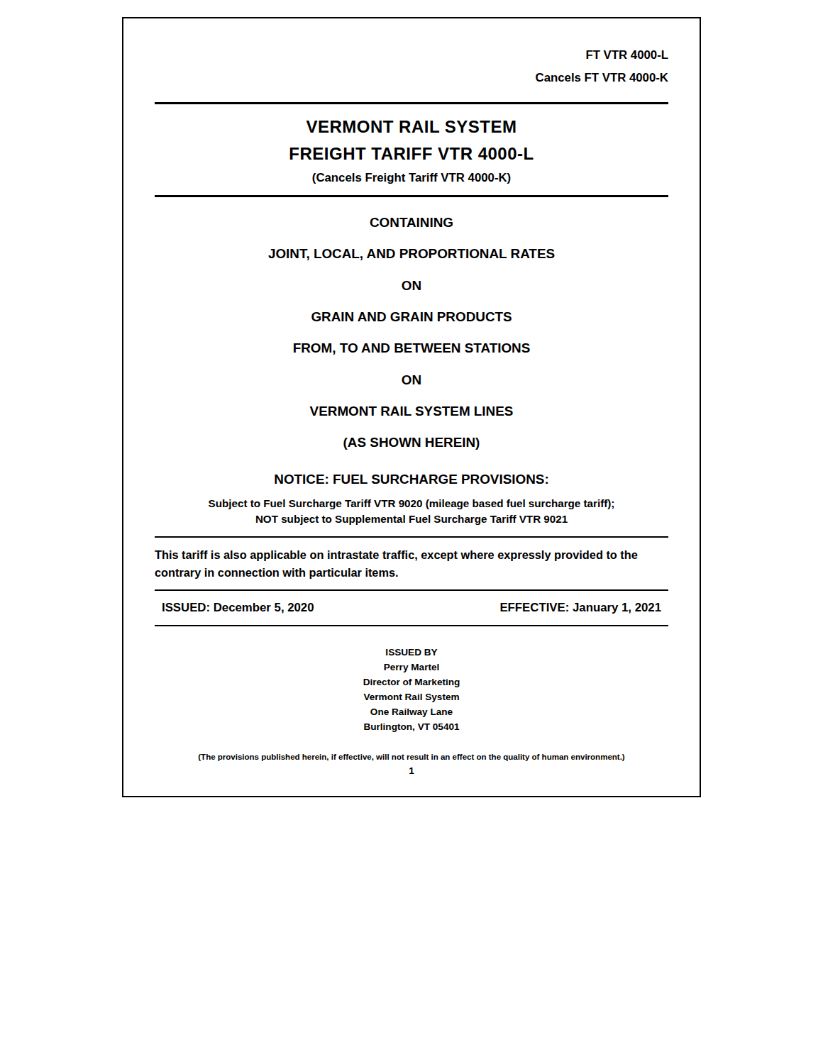FT VTR 4000-L
Cancels FT VTR 4000-K
VERMONT RAIL SYSTEM
FREIGHT TARIFF VTR 4000-L
(Cancels Freight Tariff VTR 4000-K)
CONTAINING
JOINT, LOCAL, AND PROPORTIONAL RATES
ON
GRAIN AND GRAIN PRODUCTS
FROM, TO AND BETWEEN STATIONS
ON
VERMONT RAIL SYSTEM LINES
(AS SHOWN HEREIN)
NOTICE: FUEL SURCHARGE PROVISIONS:
Subject to Fuel Surcharge Tariff VTR 9020 (mileage based fuel surcharge tariff);
NOT subject to Supplemental Fuel Surcharge Tariff VTR 9021
This tariff is also applicable on intrastate traffic, except where expressly provided to the contrary in connection with particular items.
ISSUED: December 5, 2020 EFFECTIVE: January 1, 2021
ISSUED BY
Perry Martel
Director of Marketing
Vermont Rail System
One Railway Lane
Burlington, VT 05401
(The provisions published herein, if effective, will not result in an effect on the quality of human environment.)
1